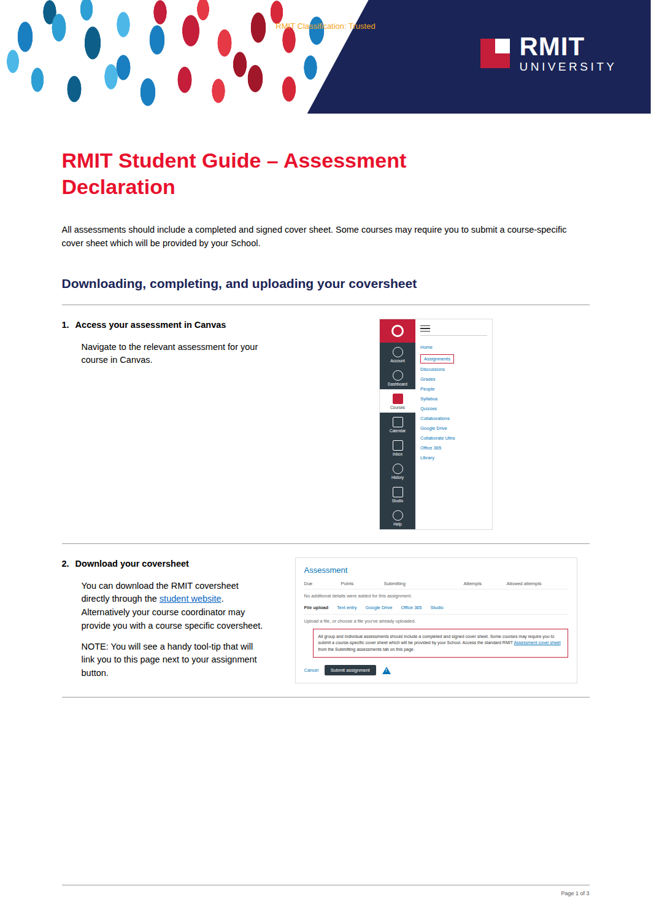RMIT Classification: Trusted
RMIT UNIVERSITY
RMIT Student Guide – Assessment
Declaration
All assessments should include a completed and signed cover sheet. Some courses may require you to submit a course-specific cover sheet which will be provided by your School.
Downloading, completing, and uploading your coversheet
1. Access your assessment in Canvas
Navigate to the relevant assessment for your course in Canvas.
Account
Dashboard
Courses
Calendar
Inbox
History
Studio
Help
Home
Assignments
Discussions
Grades
People
Syllabus
Quizzes
Collaborations
Google Drive
Collaborate Ultra
Office 365
Library
2. Download your coversheet
You can download the RMIT coversheet directly through the student website. Alternatively your course coordinator may provide you with a course specific coversheet.
NOTE: You will see a handy tool-tip that will link you to this page next to your assignment button.
Assessment
Due Points Submitting Attempts Allowed attempts
No additional details were added for this assignment.
File upload Text entry Google Drive Office 365 Studio
Upload a file, or choose a file you've already uploaded.
All group and individual assessments should include a completed and signed cover sheet. Some courses may require you to submit a course-specific cover sheet which will be provided by your School. Access the standard RMIT Assessment cover sheet from the Submitting assessments tab on this page.
Cancel Submit assignment
Page 1 of 3